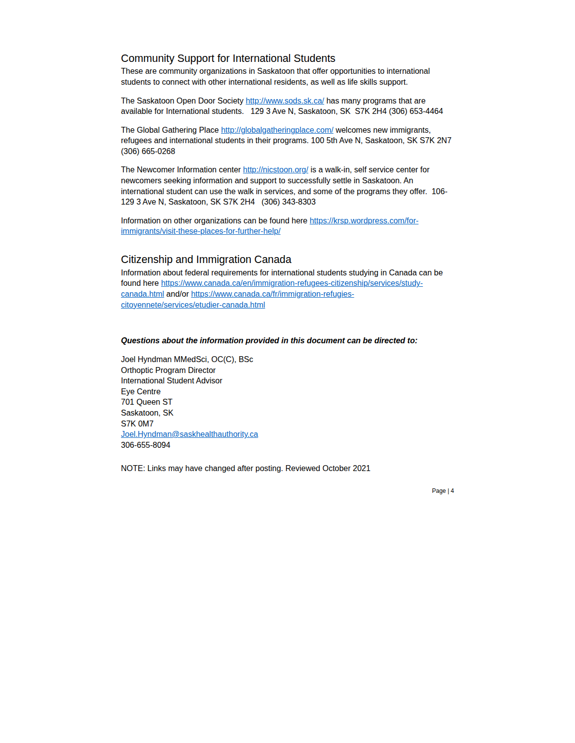Community Support for International Students
These are community organizations in Saskatoon that offer opportunities to international students to connect with other international residents, as well as life skills support.
The Saskatoon Open Door Society http://www.sods.sk.ca/ has many programs that are available for International students. 129 3 Ave N, Saskatoon, SK S7K 2H4 (306) 653-4464
The Global Gathering Place http://globalgatheringplace.com/ welcomes new immigrants, refugees and international students in their programs. 100 5th Ave N, Saskatoon, SK S7K 2N7 (306) 665-0268
The Newcomer Information center http://nicstoon.org/ is a walk-in, self service center for newcomers seeking information and support to successfully settle in Saskatoon. An international student can use the walk in services, and some of the programs they offer. 106-129 3 Ave N, Saskatoon, SK S7K 2H4 (306) 343-8303
Information on other organizations can be found here https://krsp.wordpress.com/for-immigrants/visit-these-places-for-further-help/
Citizenship and Immigration Canada
Information about federal requirements for international students studying in Canada can be found here https://www.canada.ca/en/immigration-refugees-citizenship/services/study-canada.html and/or https://www.canada.ca/fr/immigration-refugies-citoyennete/services/etudier-canada.html
Questions about the information provided in this document can be directed to:
Joel Hyndman MMedSci, OC(C), BSc
Orthoptic Program Director
International Student Advisor
Eye Centre
701 Queen ST
Saskatoon, SK
S7K 0M7
Joel.Hyndman@saskhealthauthority.ca
306-655-8094
NOTE: Links may have changed after posting. Reviewed October 2021
Page | 4